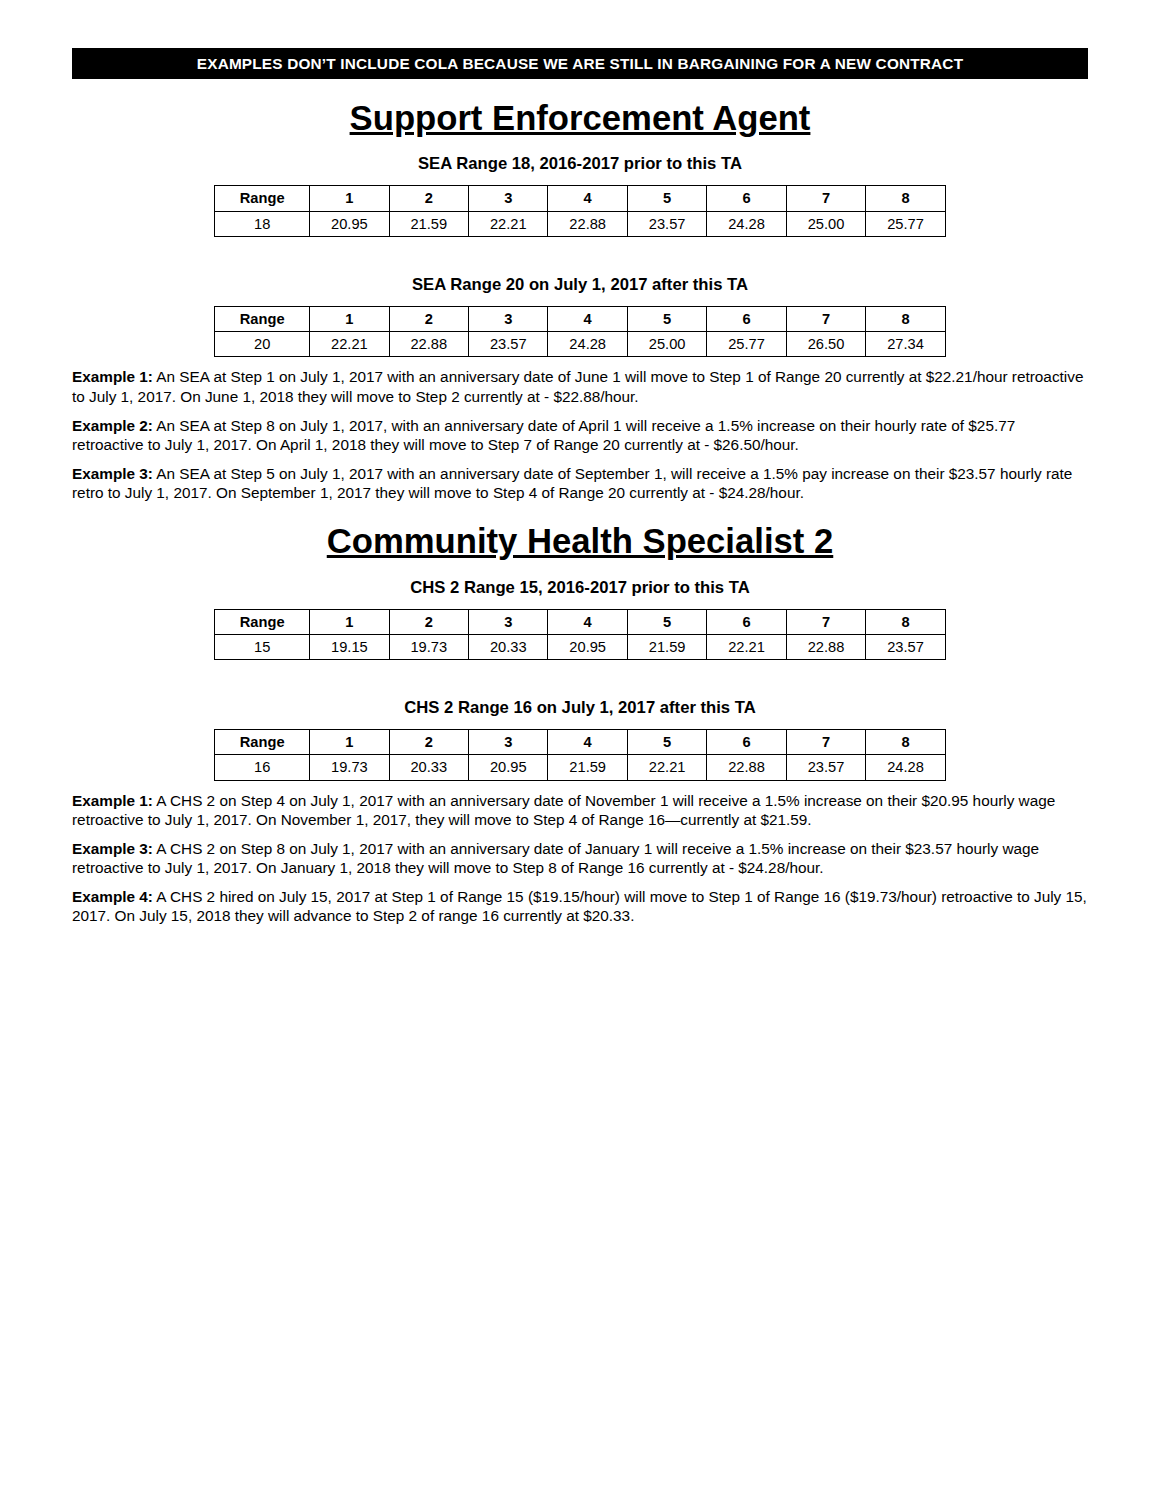EXAMPLES DON’T INCLUDE COLA BECAUSE WE ARE STILL IN BARGAINING FOR A NEW CONTRACT
Support Enforcement Agent
SEA Range 18, 2016-2017 prior to this TA
| Range | 1 | 2 | 3 | 4 | 5 | 6 | 7 | 8 |
| --- | --- | --- | --- | --- | --- | --- | --- | --- |
| 18 | 20.95 | 21.59 | 22.21 | 22.88 | 23.57 | 24.28 | 25.00 | 25.77 |
SEA Range 20 on July 1, 2017 after this TA
| Range | 1 | 2 | 3 | 4 | 5 | 6 | 7 | 8 |
| --- | --- | --- | --- | --- | --- | --- | --- | --- |
| 20 | 22.21 | 22.88 | 23.57 | 24.28 | 25.00 | 25.77 | 26.50 | 27.34 |
Example 1: An SEA at Step 1 on July 1, 2017 with an anniversary date of June 1 will move to Step 1 of Range 20 currently at $22.21/hour retroactive to July 1, 2017. On June 1, 2018 they will move to Step 2 currently at - $22.88/hour.
Example 2: An SEA at Step 8 on July 1, 2017, with an anniversary date of April 1 will receive a 1.5% increase on their hourly rate of $25.77 retroactive to July 1, 2017. On April 1, 2018 they will move to Step 7 of Range 20 currently at - $26.50/hour.
Example 3: An SEA at Step 5 on July 1, 2017 with an anniversary date of September 1, will receive a 1.5% pay increase on their $23.57 hourly rate retro to July 1, 2017. On September 1, 2017 they will move to Step 4 of Range 20 currently at - $24.28/hour.
Community Health Specialist 2
CHS 2 Range 15, 2016-2017 prior to this TA
| Range | 1 | 2 | 3 | 4 | 5 | 6 | 7 | 8 |
| --- | --- | --- | --- | --- | --- | --- | --- | --- |
| 15 | 19.15 | 19.73 | 20.33 | 20.95 | 21.59 | 22.21 | 22.88 | 23.57 |
CHS 2 Range 16 on July 1, 2017 after this TA
| Range | 1 | 2 | 3 | 4 | 5 | 6 | 7 | 8 |
| --- | --- | --- | --- | --- | --- | --- | --- | --- |
| 16 | 19.73 | 20.33 | 20.95 | 21.59 | 22.21 | 22.88 | 23.57 | 24.28 |
Example 1: A CHS 2 on Step 4 on July 1, 2017 with an anniversary date of November 1 will receive a 1.5% increase on their $20.95 hourly wage retroactive to July 1, 2017. On November 1, 2017, they will move to Step 4 of Range 16—currently at $21.59.
Example 3: A CHS 2 on Step 8 on July 1, 2017 with an anniversary date of January 1 will receive a 1.5% increase on their $23.57 hourly wage retroactive to July 1, 2017. On January 1, 2018 they will move to Step 8 of Range 16 currently at - $24.28/hour.
Example 4: A CHS 2 hired on July 15, 2017 at Step 1 of Range 15 ($19.15/hour) will move to Step 1 of Range 16 ($19.73/hour) retroactive to July 15, 2017. On July 15, 2018 they will advance to Step 2 of range 16 currently at $20.33.